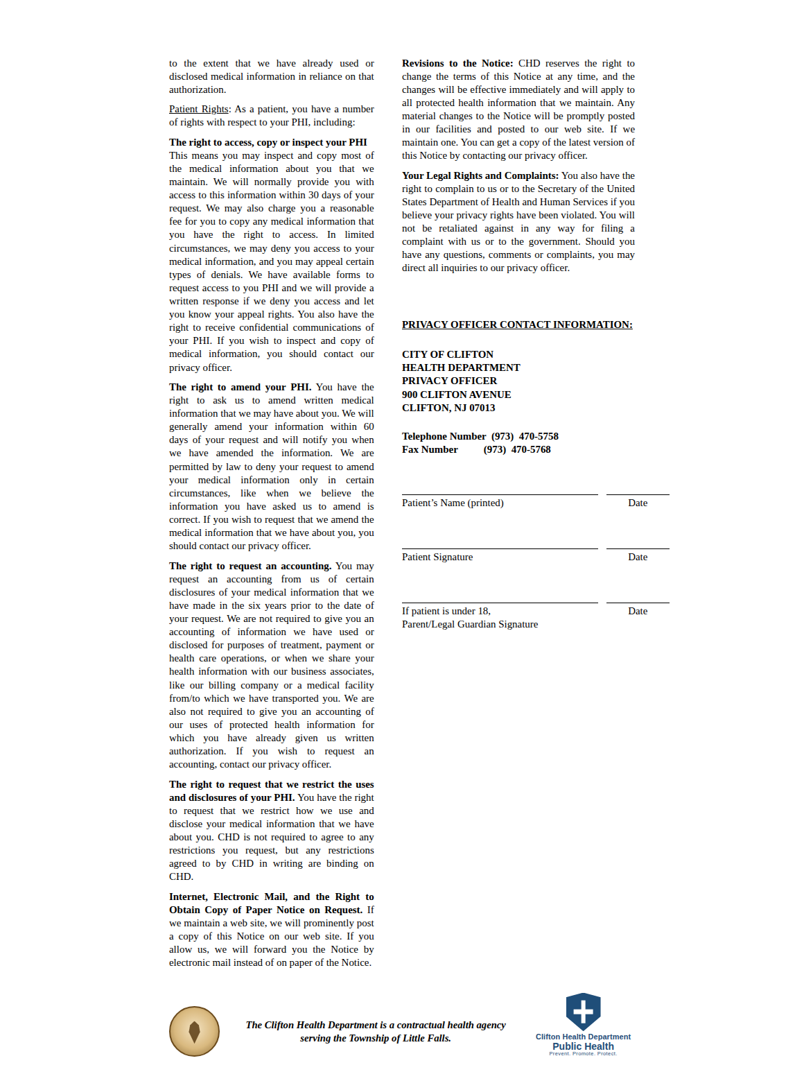to the extent that we have already used or disclosed medical information in reliance on that authorization.
Patient Rights: As a patient, you have a number of rights with respect to your PHI, including:
The right to access, copy or inspect your PHI
This means you may inspect and copy most of the medical information about you that we maintain. We will normally provide you with access to this information within 30 days of your request. We may also charge you a reasonable fee for you to copy any medical information that you have the right to access. In limited circumstances, we may deny you access to your medical information, and you may appeal certain types of denials. We have available forms to request access to you PHI and we will provide a written response if we deny you access and let you know your appeal rights. You also have the right to receive confidential communications of your PHI. If you wish to inspect and copy of medical information, you should contact our privacy officer.
The right to amend your PHI. You have the right to ask us to amend written medical information that we may have about you. We will generally amend your information within 60 days of your request and will notify you when we have amended the information. We are permitted by law to deny your request to amend your medical information only in certain circumstances, like when we believe the information you have asked us to amend is correct. If you wish to request that we amend the medical information that we have about you, you should contact our privacy officer.
The right to request an accounting. You may request an accounting from us of certain disclosures of your medical information that we have made in the six years prior to the date of your request. We are not required to give you an accounting of information we have used or disclosed for purposes of treatment, payment or health care operations, or when we share your health information with our business associates, like our billing company or a medical facility from/to which we have transported you. We are also not required to give you an accounting of our uses of protected health information for which you have already given us written authorization. If you wish to request an accounting, contact our privacy officer.
The right to request that we restrict the uses and disclosures of your PHI. You have the right to request that we restrict how we use and disclose your medical information that we have about you. CHD is not required to agree to any restrictions you request, but any restrictions agreed to by CHD in writing are binding on CHD.
Internet, Electronic Mail, and the Right to Obtain Copy of Paper Notice on Request. If we maintain a web site, we will prominently post a copy of this Notice on our web site. If you allow us, we will forward you the Notice by electronic mail instead of on paper of the Notice.
Revisions to the Notice: CHD reserves the right to change the terms of this Notice at any time, and the changes will be effective immediately and will apply to all protected health information that we maintain. Any material changes to the Notice will be promptly posted in our facilities and posted to our web site. If we maintain one. You can get a copy of the latest version of this Notice by contacting our privacy officer.
Your Legal Rights and Complaints: You also have the right to complain to us or to the Secretary of the United States Department of Health and Human Services if you believe your privacy rights have been violated. You will not be retaliated against in any way for filing a complaint with us or to the government. Should you have any questions, comments or complaints, you may direct all inquiries to our privacy officer.
PRIVACY OFFICER CONTACT INFORMATION:
CITY OF CLIFTON
HEALTH DEPARTMENT
PRIVACY OFFICER
900 CLIFTON AVENUE
CLIFTON, NJ 07013
Telephone Number (973) 470-5758
Fax Number (973) 470-5768
Patient’s Name (printed)
Date
Patient Signature
Date
If patient is under 18,Parent/Legal Guardian Signature
Date
The Clifton Health Department is a contractual health agency serving the Township of Little Falls.
Clifton Health Department
Public Health
Prevent. Promote. Protect.